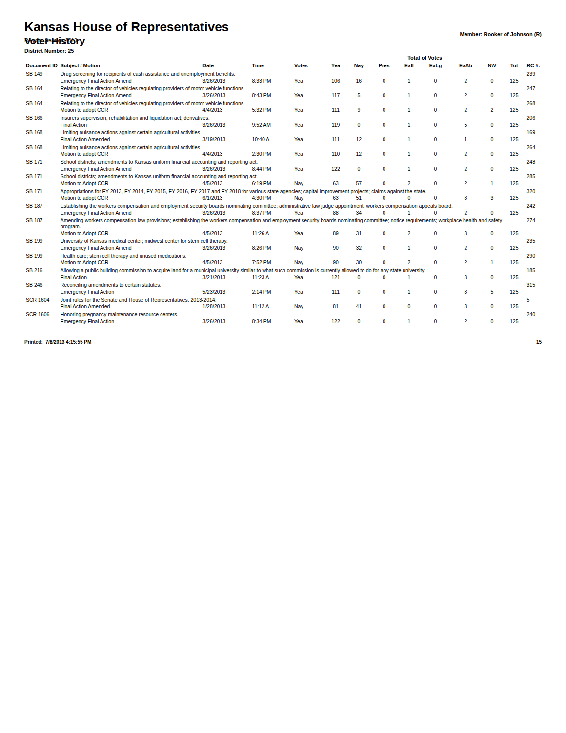Kansas House of Representatives
Voter History
Member: Rooker of Johnson (R)
Regular Session 2013
District Number: 25
| | Total of Votes | |
| --- | --- | --- |
| Document ID | Subject / Motion | Date | Time | Votes | Yea | Nay | Pres | ExII | ExLg | ExAb | N\V | Tot | RC #: |
| SB 149 | Drug screening for recipients of cash assistance and unemployment benefits. | 239 |
| | Emergency Final Action Amend | 3/26/2013 | 8:33 PM | Yea | 106 | 16 | 0 | 1 | 0 | 2 | 0 | 125 | |
| SB 164 | Relating to the director of vehicles regulating providers of motor vehicle functions. | 247 |
| | Emergency Final Action Amend | 3/26/2013 | 8:43 PM | Yea | 117 | 5 | 0 | 1 | 0 | 2 | 0 | 125 | |
| SB 164 | Relating to the director of vehicles regulating providers of motor vehicle functions. | 268 |
| | Motion to adopt CCR | 4/4/2013 | 5:32 PM | Yea | 111 | 9 | 0 | 1 | 0 | 2 | 2 | 125 | |
| SB 166 | Insurers supervision, rehabilitation and liquidation act; derivatives. | 206 |
| | Final Action | 3/26/2013 | 9:52 AM | Yea | 119 | 0 | 0 | 1 | 0 | 5 | 0 | 125 | |
| SB 168 | Limiting nuisance actions against certain agricultural activities. | 169 |
| | Final Action Amended | 3/19/2013 | 10:40 A | Yea | 111 | 12 | 0 | 1 | 0 | 1 | 0 | 125 | |
| SB 168 | Limiting nuisance actions against certain agricultural activities. | 264 |
| | Motion to adopt CCR | 4/4/2013 | 2:30 PM | Yea | 110 | 12 | 0 | 1 | 0 | 2 | 0 | 125 | |
| SB 171 | School districts; amendments to Kansas uniform financial accounting and reporting act. | 248 |
| | Emergency Final Action Amend | 3/26/2013 | 8:44 PM | Yea | 122 | 0 | 0 | 1 | 0 | 2 | 0 | 125 | |
| SB 171 | School districts; amendments to Kansas uniform financial accounting and reporting act. | 285 |
| | Motion to Adopt CCR | 4/5/2013 | 6:19 PM | Nay | 63 | 57 | 0 | 2 | 0 | 2 | 1 | 125 | |
| SB 171 | Appropriations for FY 2013, FY 2014, FY 2015, FY 2016, FY 2017 and FY 2018 for various state agencies; capital improvement projects; claims against the state. | 320 |
| | Motion to adopt CCR | 6/1/2013 | 4:30 PM | Nay | 63 | 51 | 0 | 0 | 0 | 8 | 3 | 125 | |
| SB 187 | Establishing the workers compensation and employment security boards nominating committee; administrative law judge appointment; workers compensation appeals board. | 242 |
| | Emergency Final Action Amend | 3/26/2013 | 8:37 PM | Yea | 88 | 34 | 0 | 1 | 0 | 2 | 0 | 125 | |
| SB 187 | Amending workers compensation law provisions; establishing the workers compensation and employment security boards nominating committee; notice requirements; workplace health and safety program. | 274 |
| | Motion to Adopt CCR | 4/5/2013 | 11:26 A | Yea | 89 | 31 | 0 | 2 | 0 | 3 | 0 | 125 | |
| SB 199 | University of Kansas medical center; midwest center for stem cell therapy. | 235 |
| | Emergency Final Action Amend | 3/26/2013 | 8:26 PM | Nay | 90 | 32 | 0 | 1 | 0 | 2 | 0 | 125 | |
| SB 199 | Health care; stem cell therapy and unused medications. | 290 |
| | Motion to Adopt CCR | 4/5/2013 | 7:52 PM | Nay | 90 | 30 | 0 | 2 | 0 | 2 | 1 | 125 | |
| SB 216 | Allowing a public building commission to acquire land for a municipal university similar to what such commission is currently allowed to do for any state university. | 185 |
| | Final Action | 3/21/2013 | 11:23 A | Yea | 121 | 0 | 0 | 1 | 0 | 3 | 0 | 125 | |
| SB 246 | Reconciling amendments to certain statutes. | 315 |
| | Emergency Final Action | 5/23/2013 | 2:14 PM | Yea | 111 | 0 | 0 | 1 | 0 | 8 | 5 | 125 | |
| SCR 1604 | Joint rules for the Senate and House of Representatives, 2013-2014. | 5 |
| | Final Action Amended | 1/28/2013 | 11:12 A | Nay | 81 | 41 | 0 | 0 | 0 | 3 | 0 | 125 | |
| SCR 1606 | Honoring pregnancy maintenance resource centers. | 240 |
| | Emergency Final Action | 3/26/2013 | 8:34 PM | Yea | 122 | 0 | 0 | 1 | 0 | 2 | 0 | 125 | |
Printed: 7/8/2013 4:15:55 PM 15